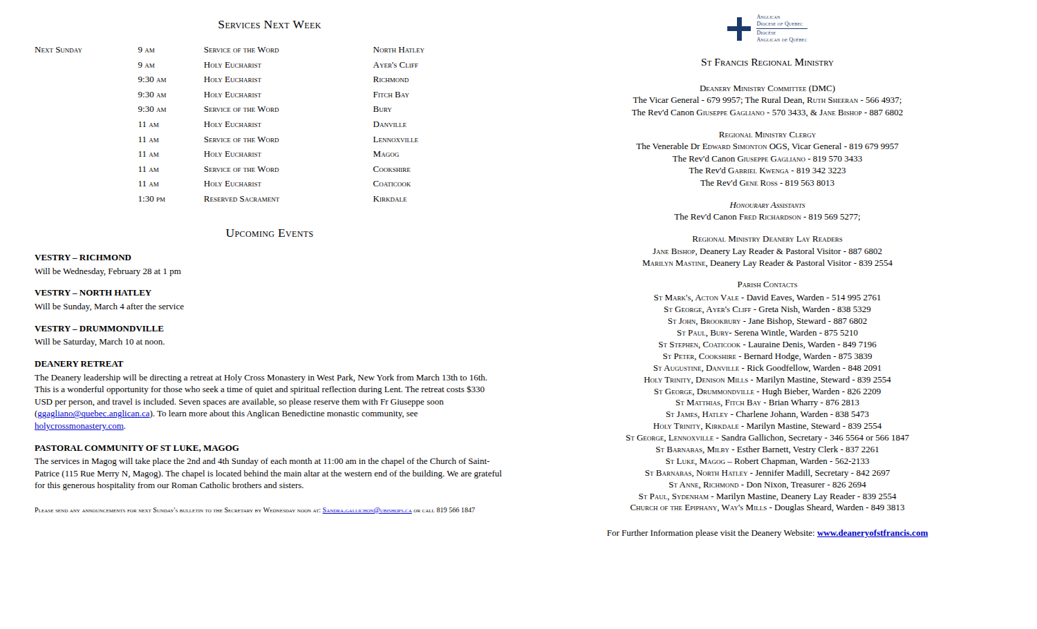Services Next Week
| Next Sunday | 9 am | Service of the Word | North Hatley |
| | 9 am | Holy Eucharist | Ayer's Cliff |
| | 9:30 am | Holy Eucharist | Richmond |
| | 9:30 am | Holy Eucharist | Fitch Bay |
| | 9:30 am | Service of the Word | Bury |
| | 11 am | Holy Eucharist | Danville |
| | 11 am | Service of the Word | Lennoxville |
| | 11 am | Holy Eucharist | Magog |
| | 11 am | Service of the Word | Cookshire |
| | 11 am | Holy Eucharist | Coaticook |
| | 1:30 pm | Reserved Sacrament | Kirkdale |
Upcoming Events
Vestry – Richmond
Will be Wednesday, February 28 at 1 pm
Vestry – North Hatley
Will be Sunday, March 4 after the service
Vestry – Drummondville
Will be Saturday, March 10 at noon.
Deanery Retreat
The Deanery leadership will be directing a retreat at Holy Cross Monastery in West Park, New York from March 13th to 16th. This is a wonderful opportunity for those who seek a time of quiet and spiritual reflection during Lent. The retreat costs $330 USD per person, and travel is included. Seven spaces are available, so please reserve them with Fr Giuseppe soon (ggagliano@quebec.anglican.ca). To learn more about this Anglican Benedictine monastic community, see holycrossmonastery.com.
Pastoral Community of St Luke, Magog
The services in Magog will take place the 2nd and 4th Sunday of each month at 11:00 am in the chapel of the Church of Saint-Patrice (115 Rue Merry N, Magog). The chapel is located behind the main altar at the western end of the building. We are grateful for this generous hospitality from our Roman Catholic brothers and sisters.
Please send any announcements for next Sunday's bulletin to the Secretary by Wednesday noon at: Sandra.gallichon@ubishops.ca or call 819 566 1847
Anglican
Diocese of Quebec
Diocèse
Anglican de Québec
St Francis Regional Ministry
Deanery Ministry Committee (DMC)
The Vicar General - 679 9957; The Rural Dean, Ruth Sheeran - 566 4937;
The Rev'd Canon Giuseppe Gagliano - 570 3433, & Jane Bishop - 887 6802
Regional Ministry Clergy
The Venerable Dr Edward Simonton OGS, Vicar General - 819 679 9957
The Rev'd Canon Giuseppe Gagliano - 819 570 3433
The Rev'd Gabriel Kwenga - 819 342 3223
The Rev'd Gene Ross - 819 563 8013
Honourary Assistants
The Rev'd Canon Fred Richardson - 819 569 5277;
Regional Ministry Deanery Lay Readers
Jane Bishop, Deanery Lay Reader & Pastoral Visitor - 887 6802
Marilyn Mastine, Deanery Lay Reader & Pastoral Visitor - 839 2554
Parish Contacts
St Mark's, Acton Vale - David Eaves, Warden - 514 995 2761
St George, Ayer's Cliff - Greta Nish, Warden - 838 5329
St John, Brookbury - Jane Bishop, Steward - 887 6802
St Paul, Bury- Serena Wintle, Warden - 875 5210
St Stephen, Coaticook - Lauraine Denis, Warden - 849 7196
St Peter, Cookshire - Bernard Hodge, Warden - 875 3839
St Augustine, Danville - Rick Goodfellow, Warden - 848 2091
Holy Trinity, Denison Mills - Marilyn Mastine, Steward - 839 2554
St George, Drummondville - Hugh Bieber, Warden - 826 2209
St Matthias, Fitch Bay - Brian Wharry - 876 2813
St James, Hatley - Charlene Johann, Warden - 838 5473
Holy Trinity, Kirkdale - Marilyn Mastine, Steward - 839 2554
St George, Lennoxville - Sandra Gallichon, Secretary - 346 5564 or 566 1847
St Barnabas, Milby - Esther Barnett, Vestry Clerk - 837 2261
St Luke, Magog – Robert Chapman, Warden - 562-2133
St Barnabas, North Hatley - Jennifer Madill, Secretary - 842 2697
St Anne, Richmond - Don Nixon, Treasurer - 826 2694
St Paul, Sydenham - Marilyn Mastine, Deanery Lay Reader - 839 2554
Church of the Epiphany, Way's Mills - Douglas Sheard, Warden - 849 3813
For Further Information please visit the Deanery Website: www.deaneryofstfrancis.com